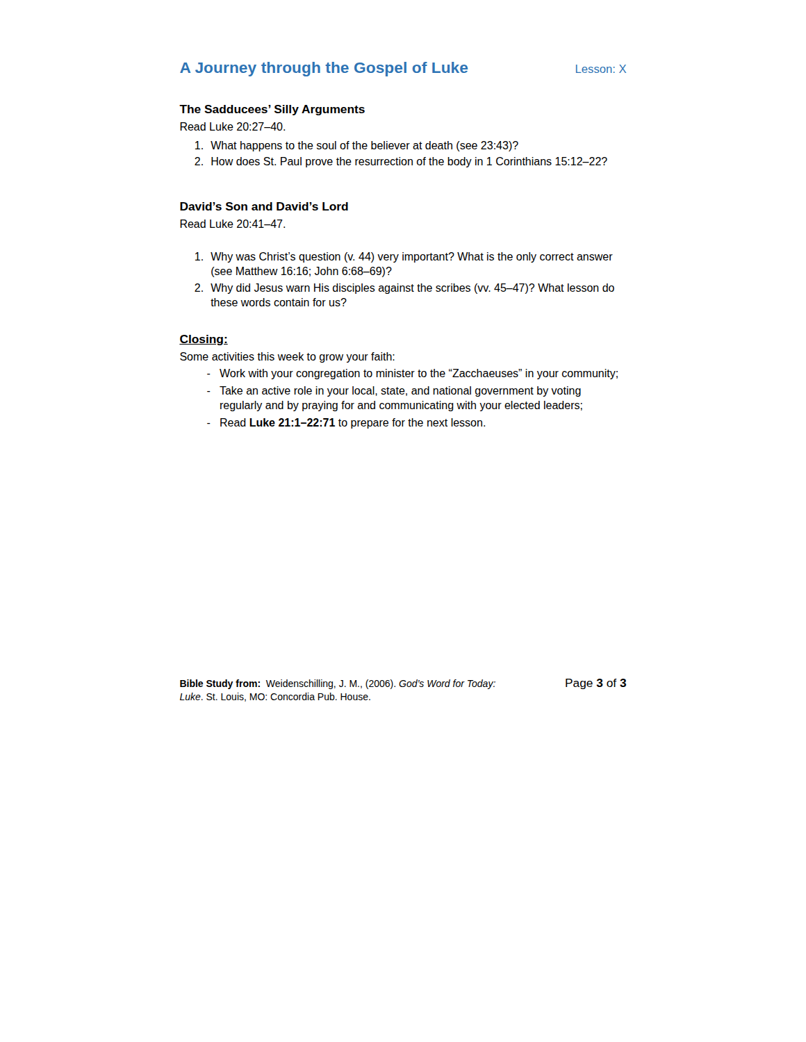A Journey through the Gospel of Luke
Lesson: X
The Sadducees’ Silly Arguments
Read Luke 20:27–40.
What happens to the soul of the believer at death (see 23:43)?
How does St. Paul prove the resurrection of the body in 1 Corinthians 15:12–22?
David’s Son and David’s Lord
Read Luke 20:41–47.
Why was Christ’s question (v. 44) very important? What is the only correct answer (see Matthew 16:16; John 6:68–69)?
Why did Jesus warn His disciples against the scribes (vv. 45–47)? What lesson do these words contain for us?
Closing:
Some activities this week to grow your faith:
Work with your congregation to minister to the “Zacchaeuses” in your community;
Take an active role in your local, state, and national government by voting regularly and by praying for and communicating with your elected leaders;
Read Luke 21:1–22:71 to prepare for the next lesson.
Bible Study from: Weidenschilling, J. M., (2006). God’s Word for Today: Luke. St. Louis, MO: Concordia Pub. House.
Page 3 of 3